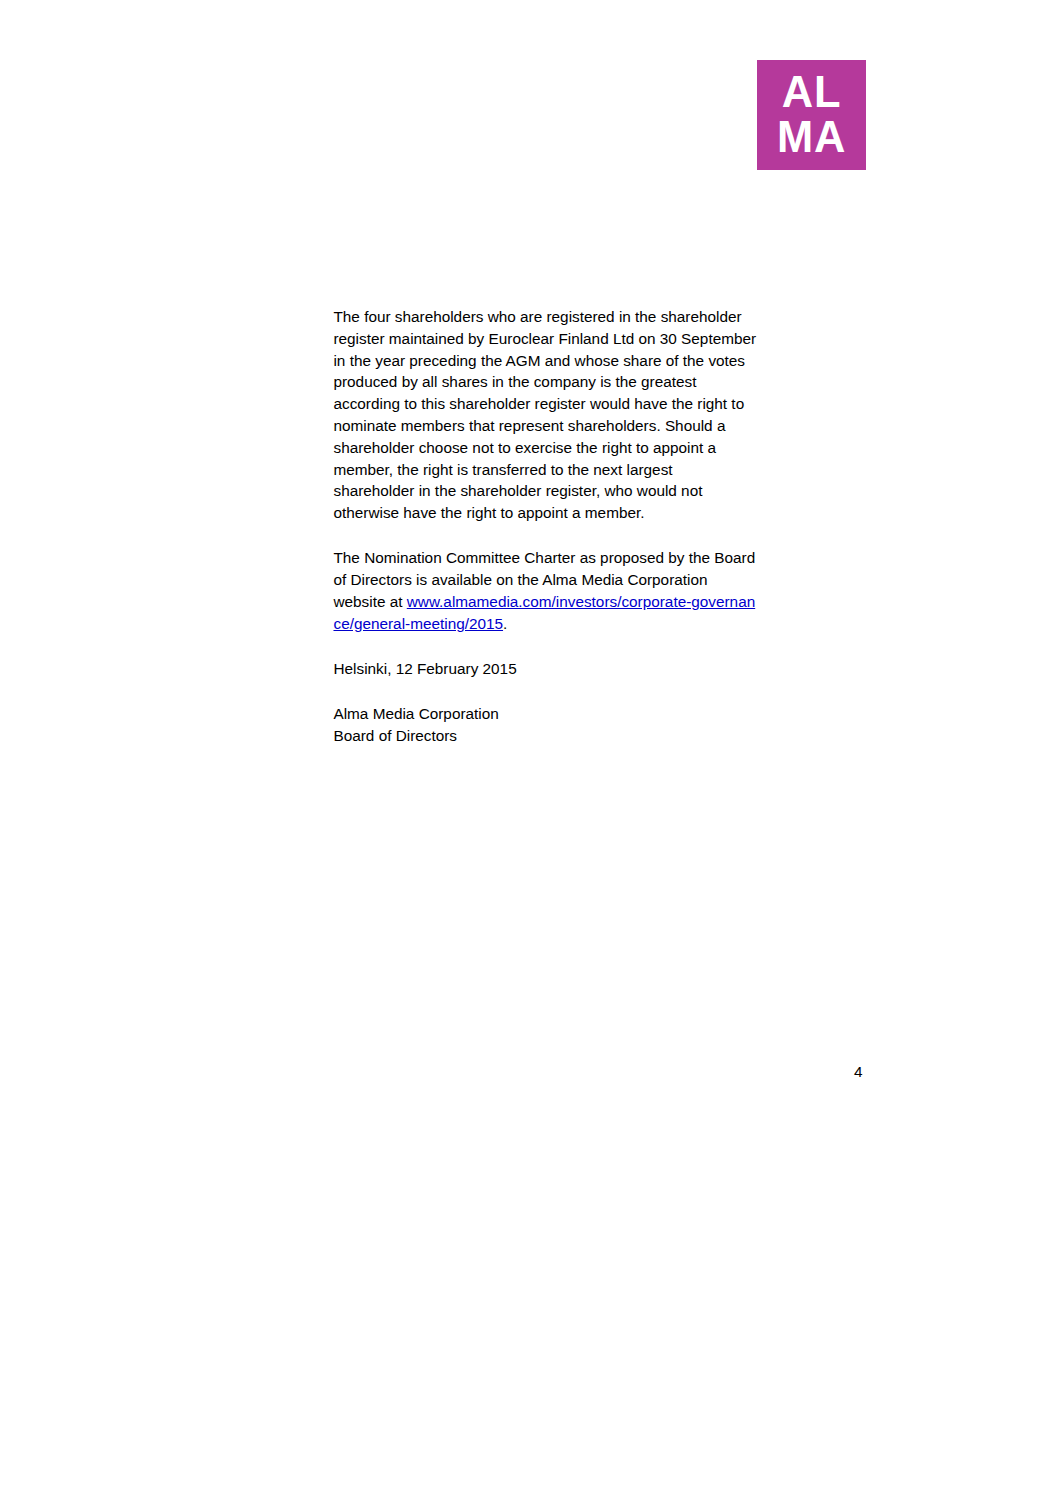AL MA
The four shareholders who are registered in the shareholder register maintained by Euroclear Finland Ltd on 30 September in the year preceding the AGM and whose share of the votes produced by all shares in the company is the greatest according to this shareholder register would have the right to nominate members that represent shareholders. Should a shareholder choose not to exercise the right to appoint a member, the right is transferred to the next largest shareholder in the shareholder register, who would not otherwise have the right to appoint a member.
The Nomination Committee Charter as proposed by the Board of Directors is available on the Alma Media Corporation website at www.almamedia.com/investors/corporate-governance/general-meeting/2015.
Helsinki, 12 February 2015
Alma Media Corporation
Board of Directors
4